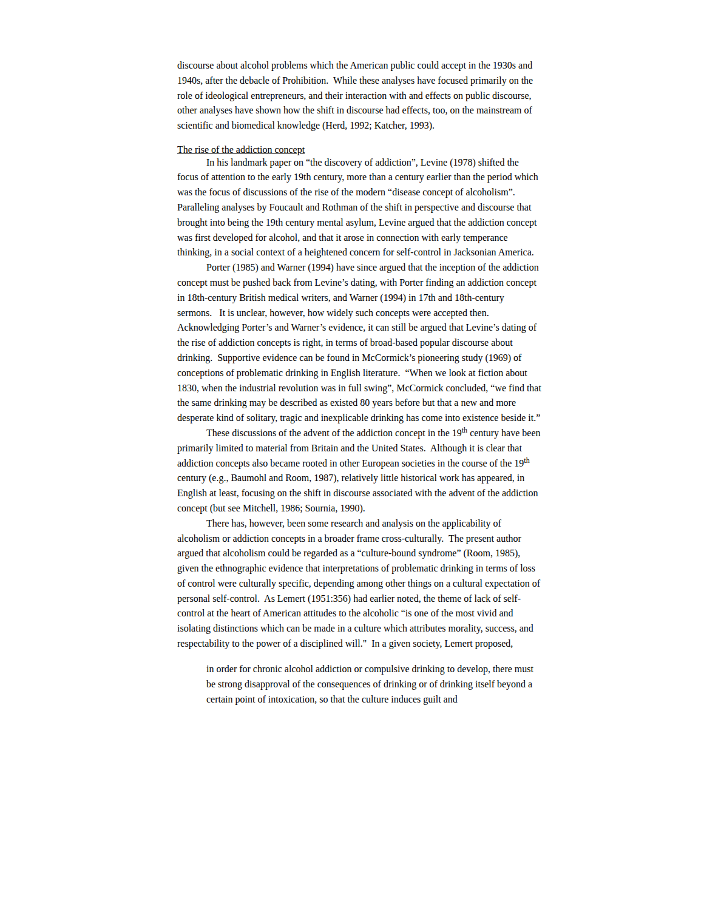discourse about alcohol problems which the American public could accept in the 1930s and 1940s, after the debacle of Prohibition. While these analyses have focused primarily on the role of ideological entrepreneurs, and their interaction with and effects on public discourse, other analyses have shown how the shift in discourse had effects, too, on the mainstream of scientific and biomedical knowledge (Herd, 1992; Katcher, 1993).
The rise of the addiction concept
In his landmark paper on “the discovery of addiction”, Levine (1978) shifted the focus of attention to the early 19th century, more than a century earlier than the period which was the focus of discussions of the rise of the modern “disease concept of alcoholism”. Paralleling analyses by Foucault and Rothman of the shift in perspective and discourse that brought into being the 19th century mental asylum, Levine argued that the addiction concept was first developed for alcohol, and that it arose in connection with early temperance thinking, in a social context of a heightened concern for self-control in Jacksonian America.
Porter (1985) and Warner (1994) have since argued that the inception of the addiction concept must be pushed back from Levine’s dating, with Porter finding an addiction concept in 18th-century British medical writers, and Warner (1994) in 17th and 18th-century sermons. It is unclear, however, how widely such concepts were accepted then. Acknowledging Porter’s and Warner’s evidence, it can still be argued that Levine’s dating of the rise of addiction concepts is right, in terms of broad-based popular discourse about drinking. Supportive evidence can be found in McCormick’s pioneering study (1969) of conceptions of problematic drinking in English literature. “When we look at fiction about 1830, when the industrial revolution was in full swing”, McCormick concluded, “we find that the same drinking may be described as existed 80 years before but that a new and more desperate kind of solitary, tragic and inexplicable drinking has come into existence beside it.”
These discussions of the advent of the addiction concept in the 19th century have been primarily limited to material from Britain and the United States. Although it is clear that addiction concepts also became rooted in other European societies in the course of the 19th century (e.g., Baumohl and Room, 1987), relatively little historical work has appeared, in English at least, focusing on the shift in discourse associated with the advent of the addiction concept (but see Mitchell, 1986; Sournia, 1990).
There has, however, been some research and analysis on the applicability of alcoholism or addiction concepts in a broader frame cross-culturally. The present author argued that alcoholism could be regarded as a “culture-bound syndrome” (Room, 1985), given the ethnographic evidence that interpretations of problematic drinking in terms of loss of control were culturally specific, depending among other things on a cultural expectation of personal self-control. As Lemert (1951:356) had earlier noted, the theme of lack of self-control at the heart of American attitudes to the alcoholic “is one of the most vivid and isolating distinctions which can be made in a culture which attributes morality, success, and respectability to the power of a disciplined will." In a given society, Lemert proposed,
in order for chronic alcohol addiction or compulsive drinking to develop, there must be strong disapproval of the consequences of drinking or of drinking itself beyond a certain point of intoxication, so that the culture induces guilt and